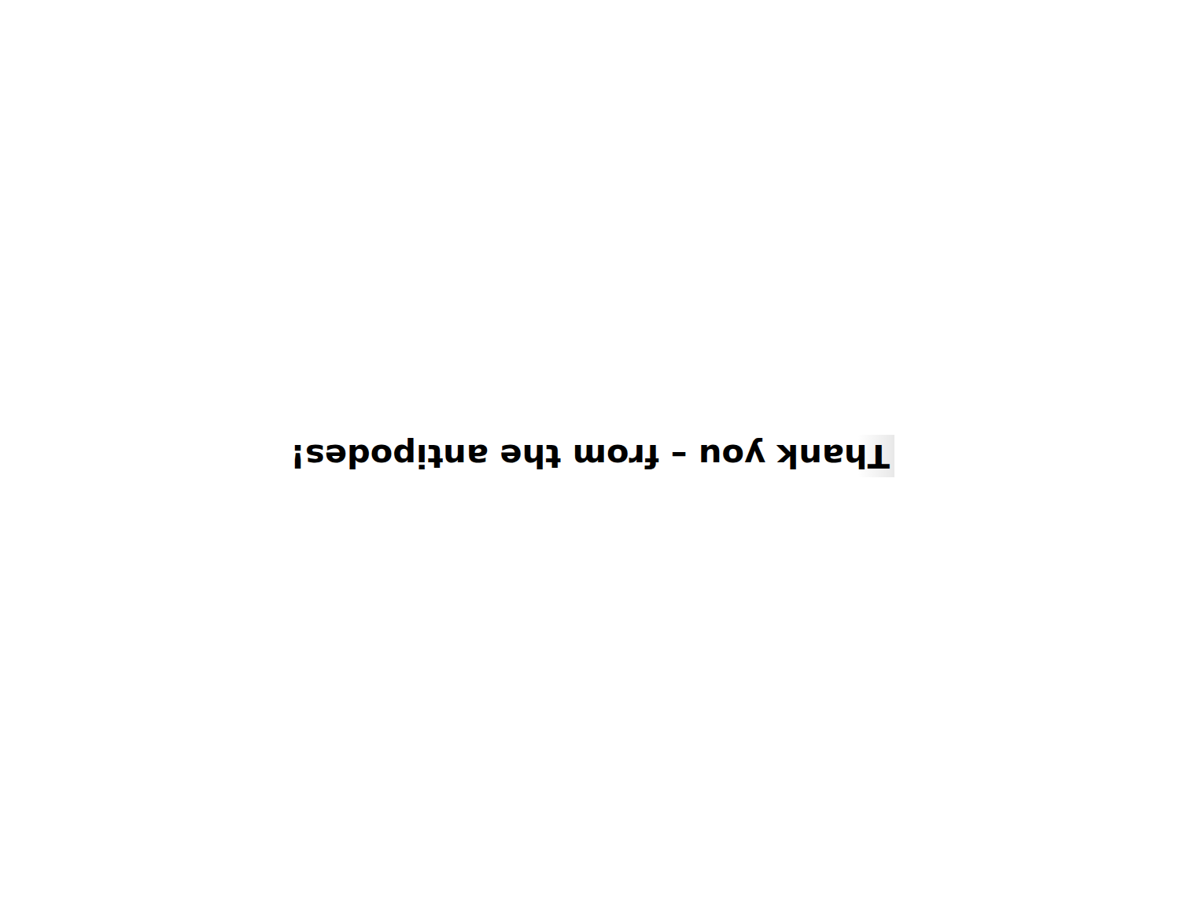Thank you – from the antipodes!